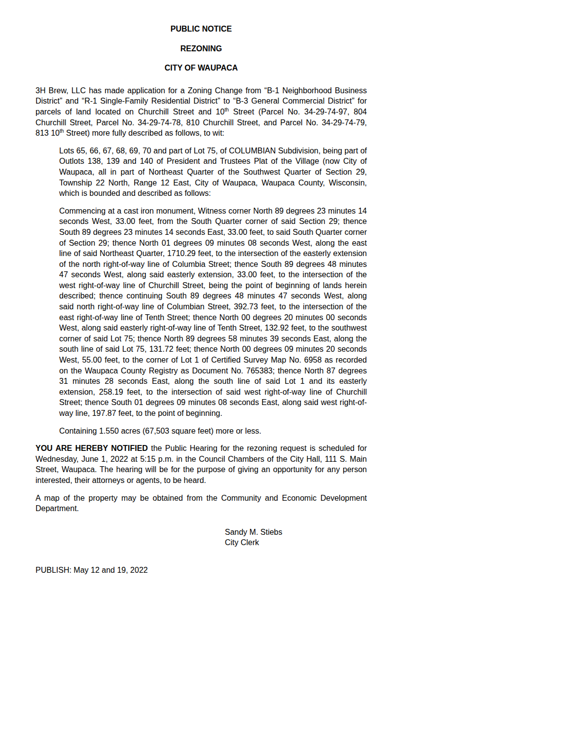PUBLIC NOTICE
REZONING
CITY OF WAUPACA
3H Brew, LLC has made application for a Zoning Change from “B-1 Neighborhood Business District” and “R-1 Single-Family Residential District” to “B-3 General Commercial District” for parcels of land located on Churchill Street and 10th Street (Parcel No. 34-29-74-97, 804 Churchill Street, Parcel No. 34-29-74-78, 810 Churchill Street, and Parcel No. 34-29-74-79, 813 10th Street) more fully described as follows, to wit:
Lots 65, 66, 67, 68, 69, 70 and part of Lot 75, of COLUMBIAN Subdivision, being part of Outlots 138, 139 and 140 of President and Trustees Plat of the Village (now City of Waupaca, all in part of Northeast Quarter of the Southwest Quarter of Section 29, Township 22 North, Range 12 East, City of Waupaca, Waupaca County, Wisconsin, which is bounded and described as follows:
Commencing at a cast iron monument, Witness corner North 89 degrees 23 minutes 14 seconds West, 33.00 feet, from the South Quarter corner of said Section 29; thence South 89 degrees 23 minutes 14 seconds East, 33.00 feet, to said South Quarter corner of Section 29; thence North 01 degrees 09 minutes 08 seconds West, along the east line of said Northeast Quarter, 1710.29 feet, to the intersection of the easterly extension of the north right-of-way line of Columbia Street; thence South 89 degrees 48 minutes 47 seconds West, along said easterly extension, 33.00 feet, to the intersection of the west right-of-way line of Churchill Street, being the point of beginning of lands herein described; thence continuing South 89 degrees 48 minutes 47 seconds West, along said north right-of-way line of Columbian Street, 392.73 feet, to the intersection of the east right-of-way line of Tenth Street; thence North 00 degrees 20 minutes 00 seconds West, along said easterly right-of-way line of Tenth Street, 132.92 feet, to the southwest corner of said Lot 75; thence North 89 degrees 58 minutes 39 seconds East, along the south line of said Lot 75, 131.72 feet; thence North 00 degrees 09 minutes 20 seconds West, 55.00 feet, to the corner of Lot 1 of Certified Survey Map No. 6958 as recorded on the Waupaca County Registry as Document No. 765383; thence North 87 degrees 31 minutes 28 seconds East, along the south line of said Lot 1 and its easterly extension, 258.19 feet, to the intersection of said west right-of-way line of Churchill Street; thence South 01 degrees 09 minutes 08 seconds East, along said west right-of-way line, 197.87 feet, to the point of beginning.
Containing 1.550 acres (67,503 square feet) more or less.
YOU ARE HEREBY NOTIFIED the Public Hearing for the rezoning request is scheduled for Wednesday, June 1, 2022 at 5:15 p.m. in the Council Chambers of the City Hall, 111 S. Main Street, Waupaca. The hearing will be for the purpose of giving an opportunity for any person interested, their attorneys or agents, to be heard.
A map of the property may be obtained from the Community and Economic Development Department.
Sandy M. Stiebs
City Clerk
PUBLISH: May 12 and 19, 2022